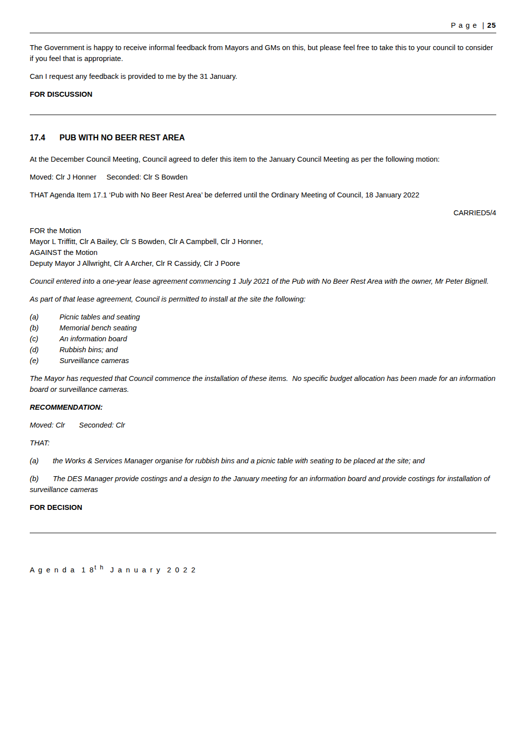P a g e | 25
The Government is happy to receive informal feedback from Mayors and GMs on this, but please feel free to take this to your council to consider if you feel that is appropriate.
Can I request any feedback is provided to me by the 31 January.
FOR DISCUSSION
17.4 PUB WITH NO BEER REST AREA
At the December Council Meeting, Council agreed to defer this item to the January Council Meeting as per the following motion:
Moved: Clr J Honner Seconded: Clr S Bowden
THAT Agenda Item 17.1 ‘Pub with No Beer Rest Area’ be deferred until the Ordinary Meeting of Council, 18 January 2022
CARRIED5/4
FOR the Motion
Mayor L Triffitt, Clr A Bailey, Clr S Bowden, Clr A Campbell, Clr J Honner,
AGAINST the Motion
Deputy Mayor J Allwright, Clr A Archer, Clr R Cassidy, Clr J Poore
Council entered into a one-year lease agreement commencing 1 July 2021 of the Pub with No Beer Rest Area with the owner, Mr Peter Bignell.
As part of that lease agreement, Council is permitted to install at the site the following:
(a) Picnic tables and seating
(b) Memorial bench seating
(c) An information board
(d) Rubbish bins; and
(e) Surveillance cameras
The Mayor has requested that Council commence the installation of these items. No specific budget allocation has been made for an information board or surveillance cameras.
RECOMMENDATION:
Moved: Clr Seconded: Clr
THAT:
(a) the Works & Services Manager organise for rubbish bins and a picnic table with seating to be placed at the site; and
(b) The DES Manager provide costings and a design to the January meeting for an information board and provide costings for installation of surveillance cameras
FOR DECISION
A g e n d a 1 8t h J a n u a r y 2 0 2 2